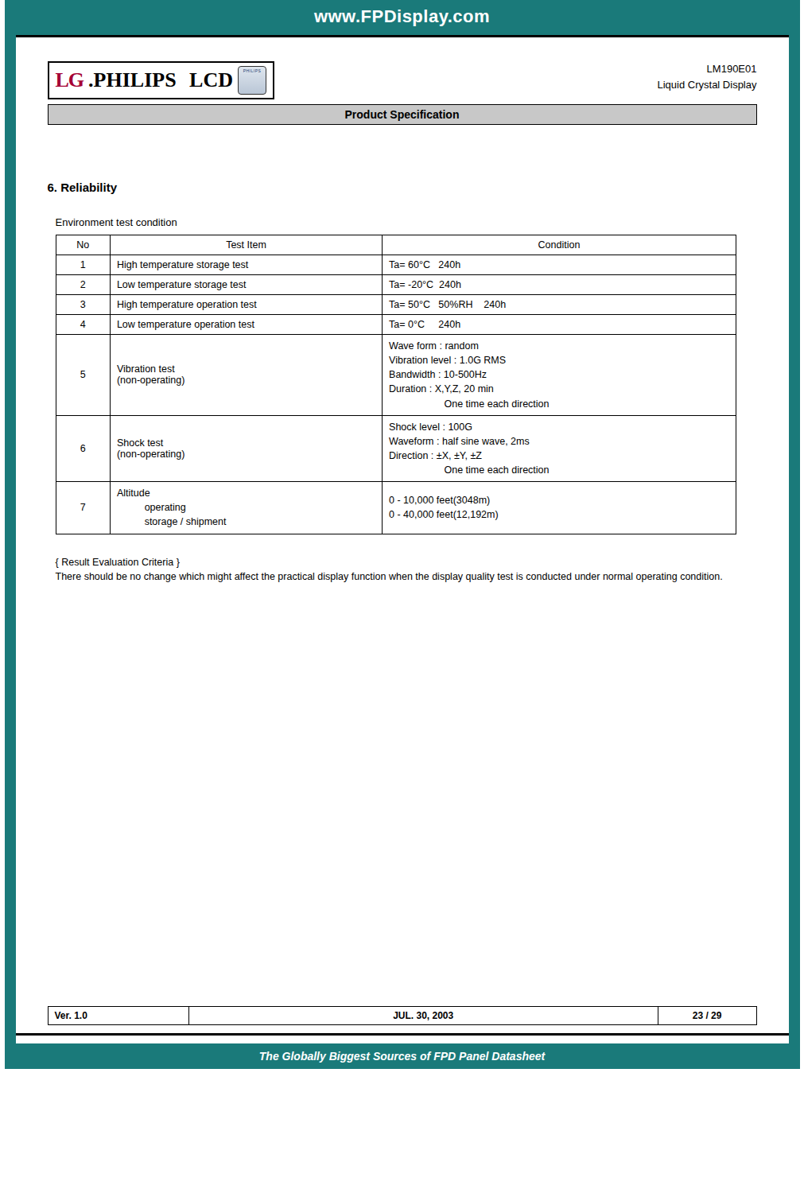www.FPDisplay.com
LG.PHILIPS LCD
LM190E01
Liquid Crystal Display
Product Specification
6. Reliability
Environment test condition
| No | Test Item | Condition |
| --- | --- | --- |
| 1 | High temperature storage test | Ta= 60°C 240h |
| 2 | Low temperature storage test | Ta= -20°C 240h |
| 3 | High temperature operation test | Ta= 50°C 50%RH 240h |
| 4 | Low temperature operation test | Ta= 0°C 240h |
| 5 | Vibration test (non-operating) | Wave form : random Vibration level : 1.0G RMS Bandwidth : 10-500Hz Duration : X,Y,Z, 20 min One time each direction |
| 6 | Shock test (non-operating) | Shock level : 100G Waveform : half sine wave, 2ms Direction : ±X, ±Y, ±Z One time each direction |
| 7 | Altitude operating storage / shipment | 0 - 10,000 feet(3048m) 0 - 40,000 feet(12,192m) |
{ Result Evaluation Criteria }
There should be no change which might affect the practical display function when the display quality test is conducted under normal operating condition.
Ver. 1.0
JUL. 30, 2003
23 / 29
The Globally Biggest Sources of FPD Panel Datasheet